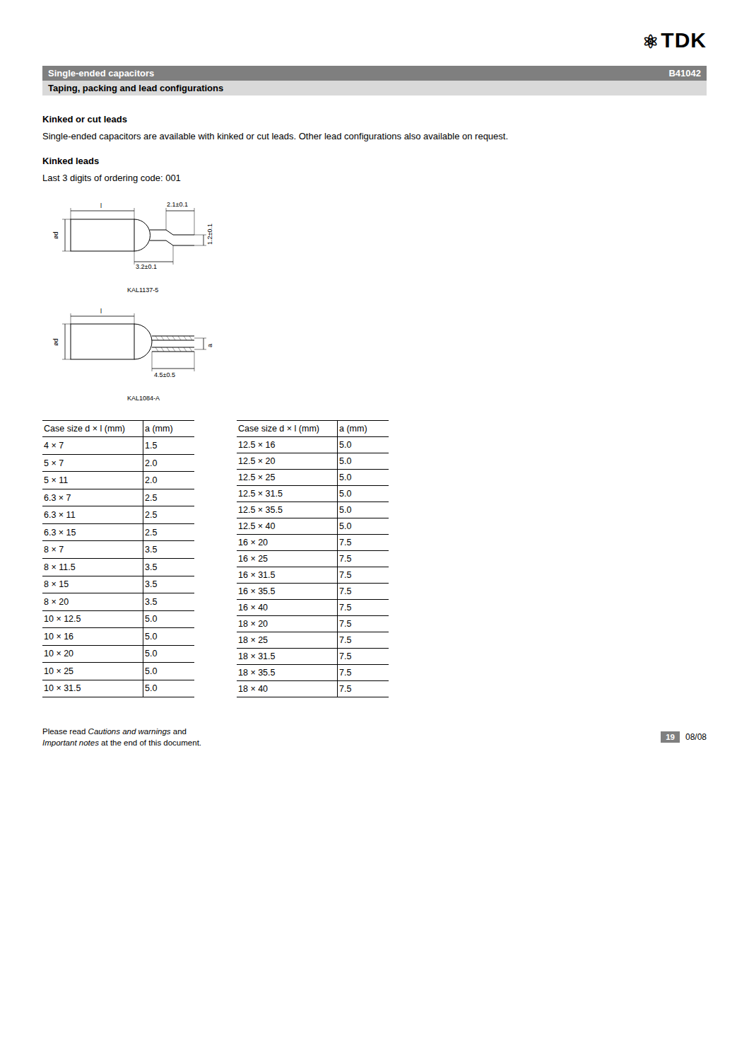⚛TDK
Single-ended capacitors B41042
Taping, packing and lead configurations
Kinked or cut leads
Single-ended capacitors are available with kinked or cut leads. Other lead configurations also available on request.
Kinked leads
Last 3 digits of ordering code: 001
l 2.1±0.1 3.2±0.1 1.2±0.1 ød
KAL1137-5
l 4.5±0.5 a ød
KAL1084-A
| Case size d × l (mm) | a (mm) |
| --- | --- |
| 4 × 7 | 1.5 |
| 5 × 7 | 2.0 |
| 5 × 11 | 2.0 |
| 6.3 × 7 | 2.5 |
| 6.3 × 11 | 2.5 |
| 6.3 × 15 | 2.5 |
| 8 × 7 | 3.5 |
| 8 × 11.5 | 3.5 |
| 8 × 15 | 3.5 |
| 8 × 20 | 3.5 |
| 10 × 12.5 | 5.0 |
| 10 × 16 | 5.0 |
| 10 × 20 | 5.0 |
| 10 × 25 | 5.0 |
| 10 × 31.5 | 5.0 |
| Case size d × l (mm) | a (mm) |
| --- | --- |
| 12.5 × 16 | 5.0 |
| 12.5 × 20 | 5.0 |
| 12.5 × 25 | 5.0 |
| 12.5 × 31.5 | 5.0 |
| 12.5 × 35.5 | 5.0 |
| 12.5 × 40 | 5.0 |
| 16 × 20 | 7.5 |
| 16 × 25 | 7.5 |
| 16 × 31.5 | 7.5 |
| 16 × 35.5 | 7.5 |
| 16 × 40 | 7.5 |
| 18 × 20 | 7.5 |
| 18 × 25 | 7.5 |
| 18 × 31.5 | 7.5 |
| 18 × 35.5 | 7.5 |
| 18 × 40 | 7.5 |
Please read Cautions and warnings and
Important notes at the end of this document.
19
08/08